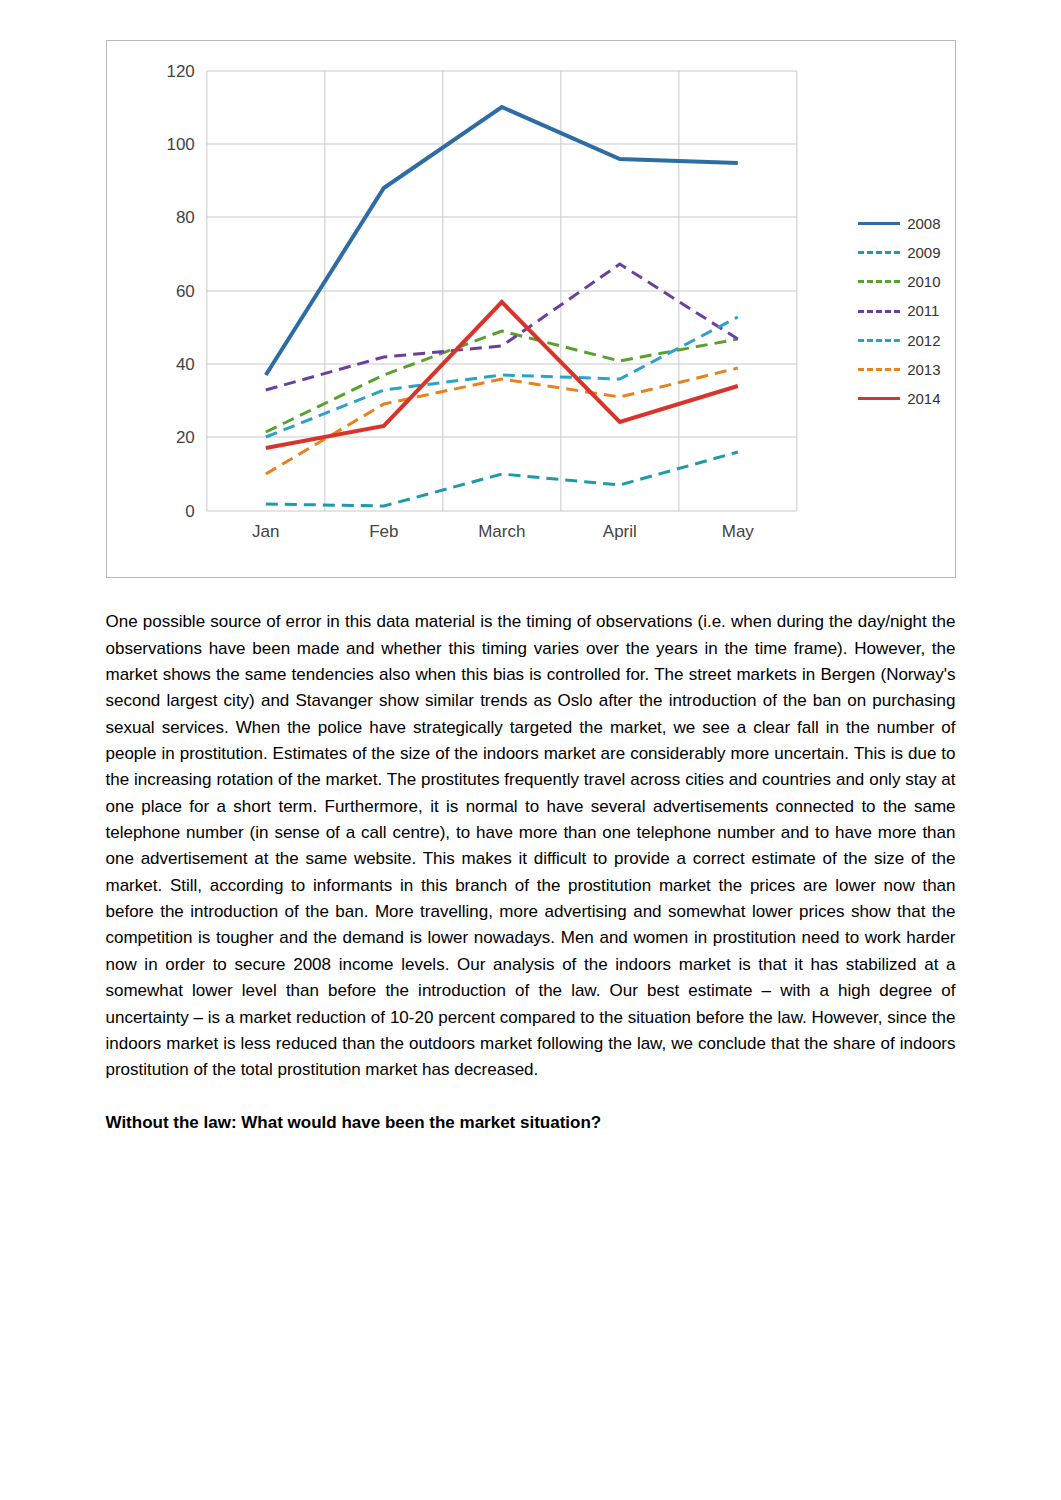120 100 80 60 40 20 0 Jan Feb March April May
2008
2009
2010
2011
2012
2013
2014
One possible source of error in this data material is the timing of observations (i.e. when during the day/night the observations have been made and whether this timing varies over the years in the time frame). However, the market shows the same tendencies also when this bias is controlled for. The street markets in Bergen (Norway's second largest city) and Stavanger show similar trends as Oslo after the introduction of the ban on purchasing sexual services. When the police have strategically targeted the market, we see a clear fall in the number of people in prostitution. Estimates of the size of the indoors market are considerably more uncertain. This is due to the increasing rotation of the market. The prostitutes frequently travel across cities and countries and only stay at one place for a short term. Furthermore, it is normal to have several advertisements connected to the same telephone number (in sense of a call centre), to have more than one telephone number and to have more than one advertisement at the same website. This makes it difficult to provide a correct estimate of the size of the market. Still, according to informants in this branch of the prostitution market the prices are lower now than before the introduction of the ban. More travelling, more advertising and somewhat lower prices show that the competition is tougher and the demand is lower nowadays. Men and women in prostitution need to work harder now in order to secure 2008 income levels. Our analysis of the indoors market is that it has stabilized at a somewhat lower level than before the introduction of the law. Our best estimate – with a high degree of uncertainty – is a market reduction of 10-20 percent compared to the situation before the law. However, since the indoors market is less reduced than the outdoors market following the law, we conclude that the share of indoors prostitution of the total prostitution market has decreased.
Without the law: What would have been the market situation?